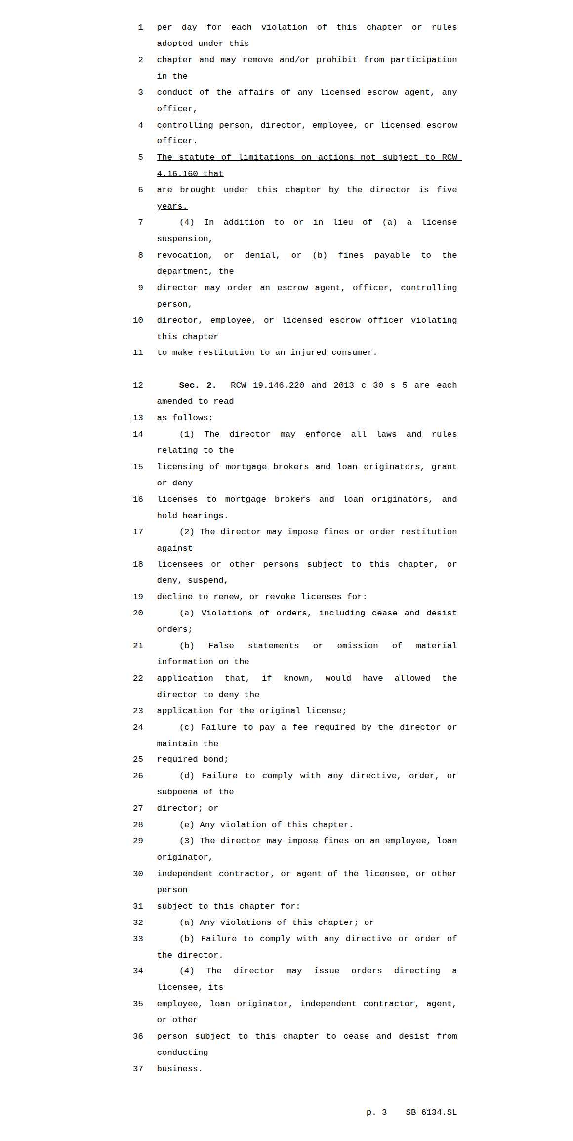1 per day for each violation of this chapter or rules adopted under this
2 chapter and may remove and/or prohibit from participation in the
3 conduct of the affairs of any licensed escrow agent, any officer,
4 controlling person, director, employee, or licensed escrow officer.
5 The statute of limitations on actions not subject to RCW 4.16.160 that
6 are brought under this chapter by the director is five years.
7 (4) In addition to or in lieu of (a) a license suspension,
8 revocation, or denial, or (b) fines payable to the department, the
9 director may order an escrow agent, officer, controlling person,
10 director, employee, or licensed escrow officer violating this chapter
11 to make restitution to an injured consumer.
12 Sec. 2. RCW 19.146.220 and 2013 c 30 s 5 are each amended to read
13 as follows:
14 (1) The director may enforce all laws and rules relating to the
15 licensing of mortgage brokers and loan originators, grant or deny
16 licenses to mortgage brokers and loan originators, and hold hearings.
17 (2) The director may impose fines or order restitution against
18 licensees or other persons subject to this chapter, or deny, suspend,
19 decline to renew, or revoke licenses for:
20 (a) Violations of orders, including cease and desist orders;
21 (b) False statements or omission of material information on the
22 application that, if known, would have allowed the director to deny the
23 application for the original license;
24 (c) Failure to pay a fee required by the director or maintain the
25 required bond;
26 (d) Failure to comply with any directive, order, or subpoena of the
27 director; or
28 (e) Any violation of this chapter.
29 (3) The director may impose fines on an employee, loan originator,
30 independent contractor, or agent of the licensee, or other person
31 subject to this chapter for:
32 (a) Any violations of this chapter; or
33 (b) Failure to comply with any directive or order of the director.
34 (4) The director may issue orders directing a licensee, its
35 employee, loan originator, independent contractor, agent, or other
36 person subject to this chapter to cease and desist from conducting
37 business.
p. 3 SB 6134.SL